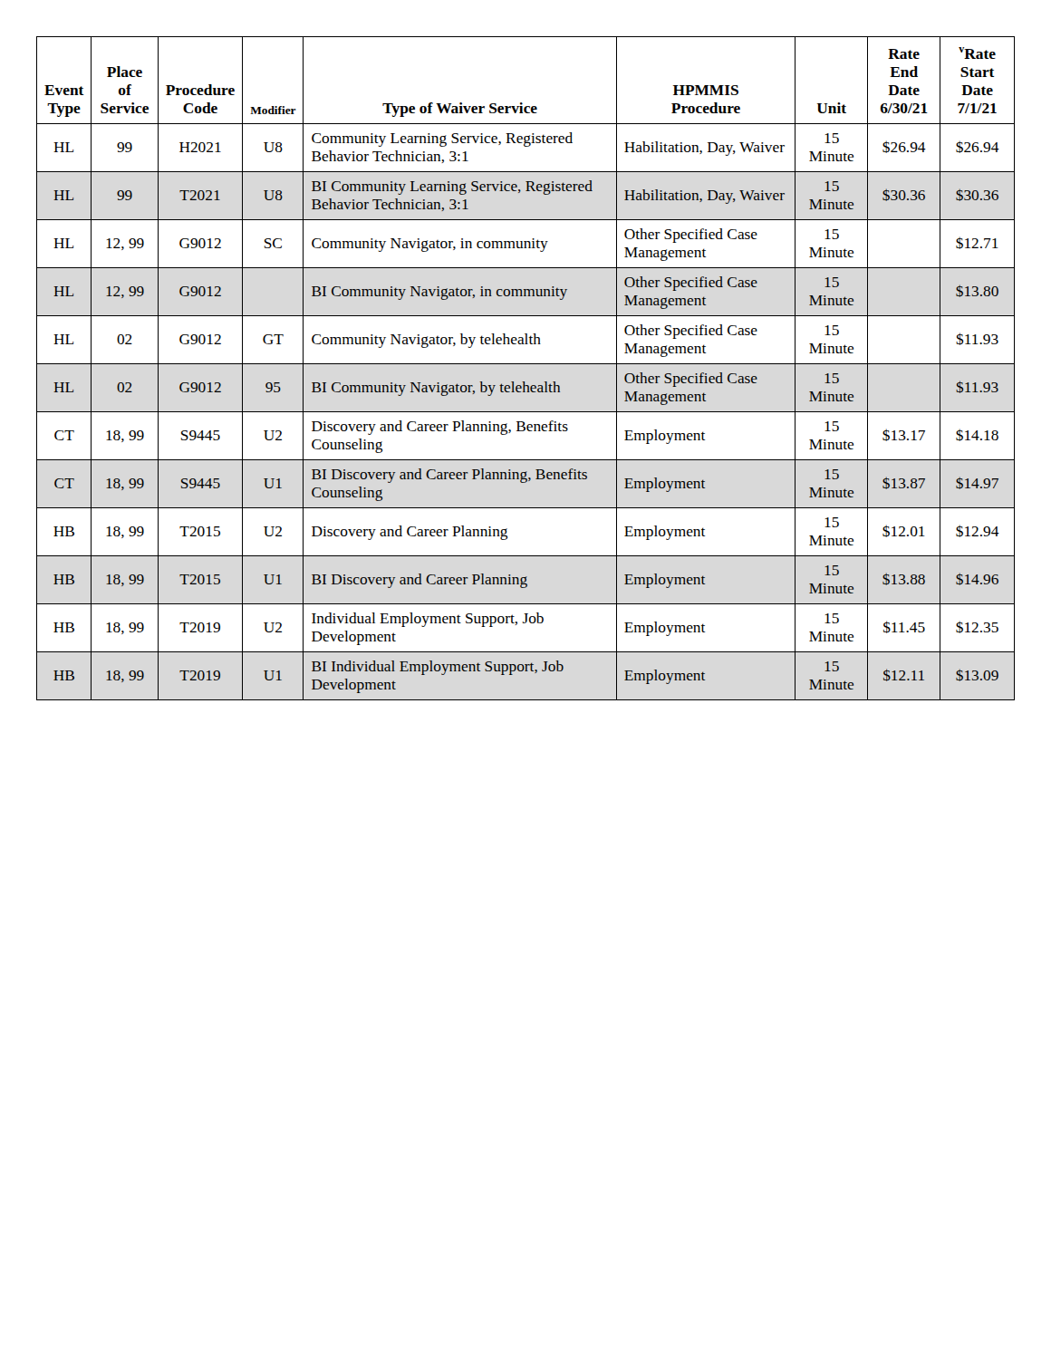| Event Type | Place of Service | Procedure Code | Modifier | Type of Waiver Service | HPMMIS Procedure | Unit | Rate End Date 6/30/21 | v Rate Start Date 7/1/21 |
| --- | --- | --- | --- | --- | --- | --- | --- | --- |
| HL | 99 | H2021 | U8 | Community Learning Service, Registered Behavior Technician, 3:1 | Habilitation, Day, Waiver | 15 Minute | $26.94 | $26.94 |
| HL | 99 | T2021 | U8 | BI Community Learning Service, Registered Behavior Technician, 3:1 | Habilitation, Day, Waiver | 15 Minute | $30.36 | $30.36 |
| HL | 12, 99 | G9012 | SC | Community Navigator, in community | Other Specified Case Management | 15 Minute | | $12.71 |
| HL | 12, 99 | G9012 | | BI Community Navigator, in community | Other Specified Case Management | 15 Minute | | $13.80 |
| HL | 02 | G9012 | GT | Community Navigator, by telehealth | Other Specified Case Management | 15 Minute | | $11.93 |
| HL | 02 | G9012 | 95 | BI Community Navigator, by telehealth | Other Specified Case Management | 15 Minute | | $11.93 |
| CT | 18, 99 | S9445 | U2 | Discovery and Career Planning, Benefits Counseling | Employment | 15 Minute | $13.17 | $14.18 |
| CT | 18, 99 | S9445 | U1 | BI Discovery and Career Planning, Benefits Counseling | Employment | 15 Minute | $13.87 | $14.97 |
| HB | 18, 99 | T2015 | U2 | Discovery and Career Planning | Employment | 15 Minute | $12.01 | $12.94 |
| HB | 18, 99 | T2015 | U1 | BI Discovery and Career Planning | Employment | 15 Minute | $13.88 | $14.96 |
| HB | 18, 99 | T2019 | U2 | Individual Employment Support, Job Development | Employment | 15 Minute | $11.45 | $12.35 |
| HB | 18, 99 | T2019 | U1 | BI Individual Employment Support, Job Development | Employment | 15 Minute | $12.11 | $13.09 |